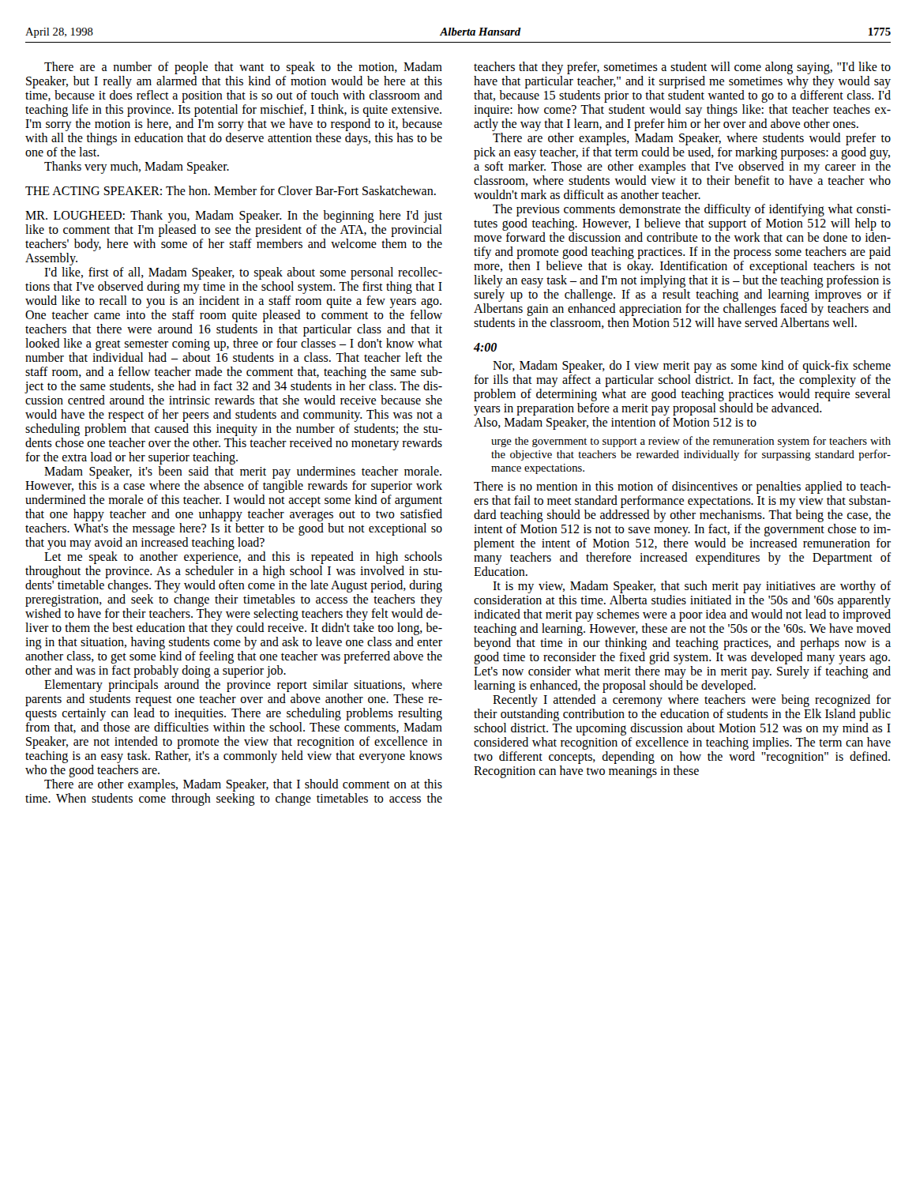April 28, 1998 Alberta Hansard 1775
There are a number of people that want to speak to the motion, Madam Speaker, but I really am alarmed that this kind of motion would be here at this time, because it does reflect a position that is so out of touch with classroom and teaching life in this province. Its potential for mischief, I think, is quite extensive. I'm sorry the motion is here, and I'm sorry that we have to respond to it, because with all the things in education that do deserve attention these days, this has to be one of the last.
Thanks very much, Madam Speaker.
THE ACTING SPEAKER: The hon. Member for Clover Bar-Fort Saskatchewan.
MR. LOUGHEED: Thank you, Madam Speaker. In the beginning here I'd just like to comment that I'm pleased to see the president of the ATA, the provincial teachers' body, here with some of her staff members and welcome them to the Assembly.
I'd like, first of all, Madam Speaker, to speak about some personal recollections that I've observed during my time in the school system. The first thing that I would like to recall to you is an incident in a staff room quite a few years ago. One teacher came into the staff room quite pleased to comment to the fellow teachers that there were around 16 students in that particular class and that it looked like a great semester coming up, three or four classes – I don't know what number that individual had – about 16 students in a class. That teacher left the staff room, and a fellow teacher made the comment that, teaching the same subject to the same students, she had in fact 32 and 34 students in her class. The discussion centred around the intrinsic rewards that she would receive because she would have the respect of her peers and students and community. This was not a scheduling problem that caused this inequity in the number of students; the students chose one teacher over the other. This teacher received no monetary rewards for the extra load or her superior teaching.
Madam Speaker, it's been said that merit pay undermines teacher morale. However, this is a case where the absence of tangible rewards for superior work undermined the morale of this teacher. I would not accept some kind of argument that one happy teacher and one unhappy teacher averages out to two satisfied teachers. What's the message here? Is it better to be good but not exceptional so that you may avoid an increased teaching load?
Let me speak to another experience, and this is repeated in high schools throughout the province. As a scheduler in a high school I was involved in students' timetable changes. They would often come in the late August period, during preregistration, and seek to change their timetables to access the teachers they wished to have for their teachers. They were selecting teachers they felt would deliver to them the best education that they could receive. It didn't take too long, being in that situation, having students come by and ask to leave one class and enter another class, to get some kind of feeling that one teacher was preferred above the other and was in fact probably doing a superior job.
Elementary principals around the province report similar situations, where parents and students request one teacher over and above another one. These requests certainly can lead to inequities. There are scheduling problems resulting from that, and those are difficulties within the school. These comments, Madam Speaker, are not intended to promote the view that recognition of excellence in teaching is an easy task. Rather, it's a commonly held view that everyone knows who the good teachers are.
There are other examples, Madam Speaker, that I should comment on at this time. When students come through seeking to change timetables to access the teachers that they prefer, sometimes a student will come along saying, "I'd like to have that particular teacher," and it surprised me sometimes why they would say that, because 15 students prior to that student wanted to go to a different class. I'd inquire: how come? That student would say things like: that teacher teaches exactly the way that I learn, and I prefer him or her over and above other ones.
There are other examples, Madam Speaker, where students would prefer to pick an easy teacher, if that term could be used, for marking purposes: a good guy, a soft marker. Those are other examples that I've observed in my career in the classroom, where students would view it to their benefit to have a teacher who wouldn't mark as difficult as another teacher.
The previous comments demonstrate the difficulty of identifying what constitutes good teaching. However, I believe that support of Motion 512 will help to move forward the discussion and contribute to the work that can be done to identify and promote good teaching practices. If in the process some teachers are paid more, then I believe that is okay. Identification of exceptional teachers is not likely an easy task – and I'm not implying that it is – but the teaching profession is surely up to the challenge. If as a result teaching and learning improves or if Albertans gain an enhanced appreciation for the challenges faced by teachers and students in the classroom, then Motion 512 will have served Albertans well.
4:00
Nor, Madam Speaker, do I view merit pay as some kind of quick-fix scheme for ills that may affect a particular school district. In fact, the complexity of the problem of determining what are good teaching practices would require several years in preparation before a merit pay proposal should be advanced.
Also, Madam Speaker, the intention of Motion 512 is to
urge the government to support a review of the remuneration system for teachers with the objective that teachers be rewarded individually for surpassing standard performance expectations.
There is no mention in this motion of disincentives or penalties applied to teachers that fail to meet standard performance expectations. It is my view that substandard teaching should be addressed by other mechanisms. That being the case, the intent of Motion 512 is not to save money. In fact, if the government chose to implement the intent of Motion 512, there would be increased remuneration for many teachers and therefore increased expenditures by the Department of Education.
It is my view, Madam Speaker, that such merit pay initiatives are worthy of consideration at this time. Alberta studies initiated in the '50s and '60s apparently indicated that merit pay schemes were a poor idea and would not lead to improved teaching and learning. However, these are not the '50s or the '60s. We have moved beyond that time in our thinking and teaching practices, and perhaps now is a good time to reconsider the fixed grid system. It was developed many years ago. Let's now consider what merit there may be in merit pay. Surely if teaching and learning is enhanced, the proposal should be developed.
Recently I attended a ceremony where teachers were being recognized for their outstanding contribution to the education of students in the Elk Island public school district. The upcoming discussion about Motion 512 was on my mind as I considered what recognition of excellence in teaching implies. The term can have two different concepts, depending on how the word "recognition" is defined. Recognition can have two meanings in these